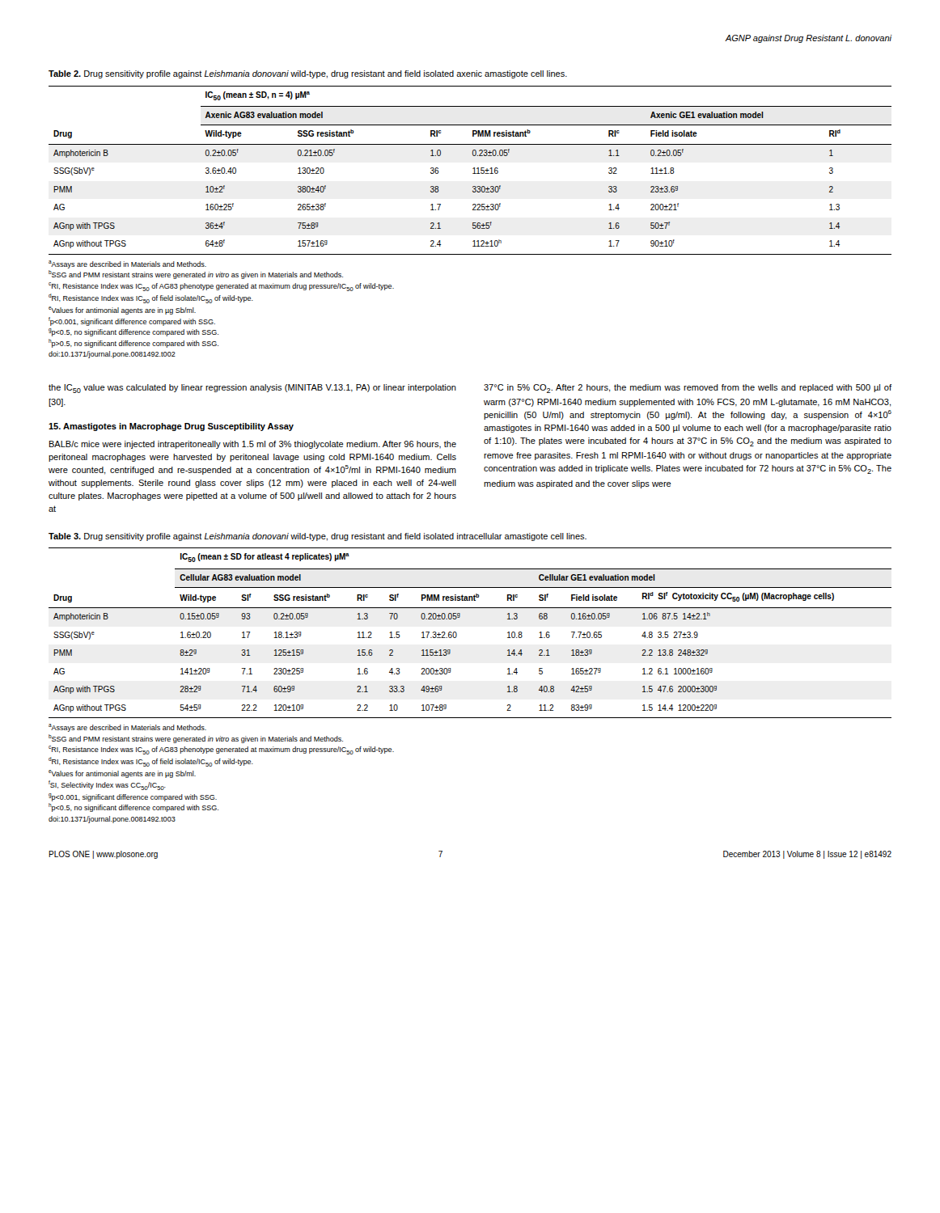AGNP against Drug Resistant L. donovani
Table 2. Drug sensitivity profile against Leishmania donovani wild-type, drug resistant and field isolated axenic amastigote cell lines.
| Drug | IC 50 (mean ± SD, n = 4) µM a |
| --- | --- |
| Axenic AG83 evaluation model | Axenic GE1 evaluation model |
| Wild-type | SSG resistant b | RI c | PMM resistant b | RI c | Field isolate | RI d |
| Amphotericin B | 0.2±0.05 f | 0.21±0.05 f | 1.0 | 0.23±0.05 f | 1.1 | 0.2±0.05 f | 1 |
| SSG(SbV) e | 3.6±0.40 | 130±20 | 36 | 115±16 | 32 | 11±1.8 | 3 |
| PMM | 10±2 f | 380±40 f | 38 | 330±30 f | 33 | 23±3.6 g | 2 |
| AG | 160±25 f | 265±38 f | 1.7 | 225±30 f | 1.4 | 200±21 f | 1.3 |
| AGnp with TPGS | 36±4 f | 75±8 g | 2.1 | 56±5 f | 1.6 | 50±7 f | 1.4 |
| AGnp without TPGS | 64±8 f | 157±16 g | 2.4 | 112±10 h | 1.7 | 90±10 f | 1.4 |
aAssays are described in Materials and Methods.
bSSG and PMM resistant strains were generated in vitro as given in Materials and Methods.
cRI, Resistance Index was IC50 of AG83 phenotype generated at maximum drug pressure/IC50 of wild-type.
dRI, Resistance Index was IC50 of field isolate/IC50 of wild-type.
eValues for antimonial agents are in µg Sb/ml.
fp<0.001, significant difference compared with SSG.
gp<0.5, no significant difference compared with SSG.
hp>0.5, no significant difference compared with SSG.
doi:10.1371/journal.pone.0081492.t002
the IC50 value was calculated by linear regression analysis (MINITAB V.13.1, PA) or linear interpolation [30].
15. Amastigotes in Macrophage Drug Susceptibility Assay
BALB/c mice were injected intraperitoneally with 1.5 ml of 3% thioglycolate medium. After 96 hours, the peritoneal macrophages were harvested by peritoneal lavage using cold RPMI-1640 medium. Cells were counted, centrifuged and re-suspended at a concentration of 4×105/ml in RPMI-1640 medium without supplements. Sterile round glass cover slips (12 mm) were placed in each well of 24-well culture plates. Macrophages were pipetted at a volume of 500 µl/well and allowed to attach for 2 hours at
37°C in 5% CO2. After 2 hours, the medium was removed from the wells and replaced with 500 µl of warm (37°C) RPMI-1640 medium supplemented with 10% FCS, 20 mM L-glutamate, 16 mM NaHCO3, penicillin (50 U/ml) and streptomycin (50 µg/ml). At the following day, a suspension of 4×106 amastigotes in RPMI-1640 was added in a 500 µl volume to each well (for a macrophage/parasite ratio of 1:10). The plates were incubated for 4 hours at 37°C in 5% CO2 and the medium was aspirated to remove free parasites. Fresh 1 ml RPMI-1640 with or without drugs or nanoparticles at the appropriate concentration was added in triplicate wells. Plates were incubated for 72 hours at 37°C in 5% CO2. The medium was aspirated and the cover slips were
Table 3. Drug sensitivity profile against Leishmania donovani wild-type, drug resistant and field isolated intracellular amastigote cell lines.
| Drug | IC 50 (mean ± SD for atleast 4 replicates) µM a |
| --- | --- |
| Cellular AG83 evaluation model | Cellular GE1 evaluation model |
| Wild-type | SI f | SSG resistant b | RI c | SI f | PMM resistant b | RI c | SI f | Field isolate | RI d SI f Cytotoxicity CC 50 (µM) (Macrophage cells) |
| Amphotericin B | 0.15±0.05 g | 93 | 0.2±0.05 g | 1.3 | 70 | 0.20±0.05 g | 1.3 | 68 | 0.16±0.05 g | 1.06 87.5 14±2.1 h |
| SSG(SbV) e | 1.6±0.20 | 17 | 18.1±3 g | 11.2 | 1.5 | 17.3±2.60 | 10.8 | 1.6 | 7.7±0.65 | 4.8 3.5 27±3.9 |
| PMM | 8±2 g | 31 | 125±15 g | 15.6 | 2 | 115±13 g | 14.4 | 2.1 | 18±3 g | 2.2 13.8 248±32 g |
| AG | 141±20 g | 7.1 | 230±25 g | 1.6 | 4.3 | 200±30 g | 1.4 | 5 | 165±27 g | 1.2 6.1 1000±160 g |
| AGnp with TPGS | 28±2 g | 71.4 | 60±9 g | 2.1 | 33.3 | 49±6 g | 1.8 | 40.8 | 42±5 g | 1.5 47.6 2000±300 g |
| AGnp without TPGS | 54±5 g | 22.2 | 120±10 g | 2.2 | 10 | 107±8 g | 2 | 11.2 | 83±9 g | 1.5 14.4 1200±220 g |
aAssays are described in Materials and Methods.
bSSG and PMM resistant strains were generated in vitro as given in Materials and Methods.
cRI, Resistance Index was IC50 of AG83 phenotype generated at maximum drug pressure/IC50 of wild-type.
dRI, Resistance Index was IC50 of field isolate/IC50 of wild-type.
eValues for antimonial agents are in µg Sb/ml.
fSI, Selectivity Index was CC50/IC50.
gp<0.001, significant difference compared with SSG.
hp<0.5, no significant difference compared with SSG.
doi:10.1371/journal.pone.0081492.t003
PLOS ONE | www.plosone.org
7
December 2013 | Volume 8 | Issue 12 | e81492